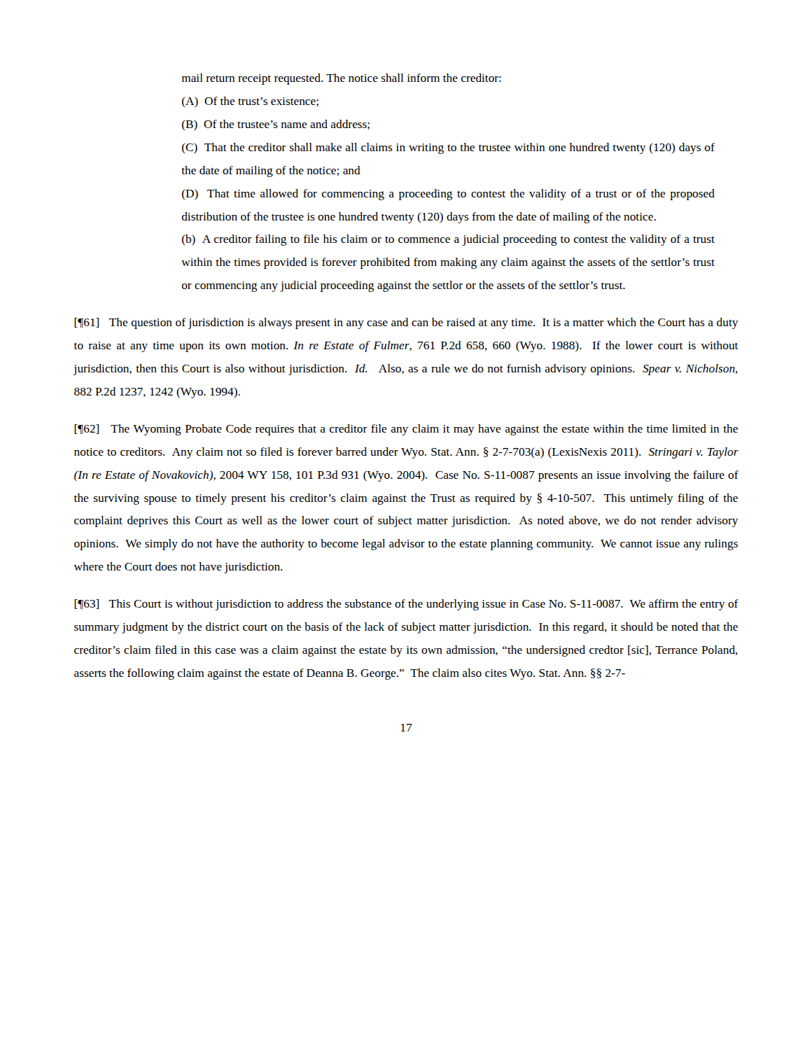mail return receipt requested. The notice shall inform the creditor:
(A) Of the trust’s existence;
(B) Of the trustee’s name and address;
(C) That the creditor shall make all claims in writing to the trustee within one hundred twenty (120) days of the date of mailing of the notice; and
(D) That time allowed for commencing a proceeding to contest the validity of a trust or of the proposed distribution of the trustee is one hundred twenty (120) days from the date of mailing of the notice.
(b) A creditor failing to file his claim or to commence a judicial proceeding to contest the validity of a trust within the times provided is forever prohibited from making any claim against the assets of the settlor’s trust or commencing any judicial proceeding against the settlor or the assets of the settlor’s trust.
[¶61] The question of jurisdiction is always present in any case and can be raised at any time. It is a matter which the Court has a duty to raise at any time upon its own motion. In re Estate of Fulmer, 761 P.2d 658, 660 (Wyo. 1988). If the lower court is without jurisdiction, then this Court is also without jurisdiction. Id. Also, as a rule we do not furnish advisory opinions. Spear v. Nicholson, 882 P.2d 1237, 1242 (Wyo. 1994).
[¶62] The Wyoming Probate Code requires that a creditor file any claim it may have against the estate within the time limited in the notice to creditors. Any claim not so filed is forever barred under Wyo. Stat. Ann. § 2-7-703(a) (LexisNexis 2011). Stringari v. Taylor (In re Estate of Novakovich), 2004 WY 158, 101 P.3d 931 (Wyo. 2004). Case No. S-11-0087 presents an issue involving the failure of the surviving spouse to timely present his creditor’s claim against the Trust as required by § 4-10-507. This untimely filing of the complaint deprives this Court as well as the lower court of subject matter jurisdiction. As noted above, we do not render advisory opinions. We simply do not have the authority to become legal advisor to the estate planning community. We cannot issue any rulings where the Court does not have jurisdiction.
[¶63] This Court is without jurisdiction to address the substance of the underlying issue in Case No. S-11-0087. We affirm the entry of summary judgment by the district court on the basis of the lack of subject matter jurisdiction. In this regard, it should be noted that the creditor’s claim filed in this case was a claim against the estate by its own admission, “the undersigned credtor [sic], Terrance Poland, asserts the following claim against the estate of Deanna B. George.” The claim also cites Wyo. Stat. Ann. §§ 2-7-
17